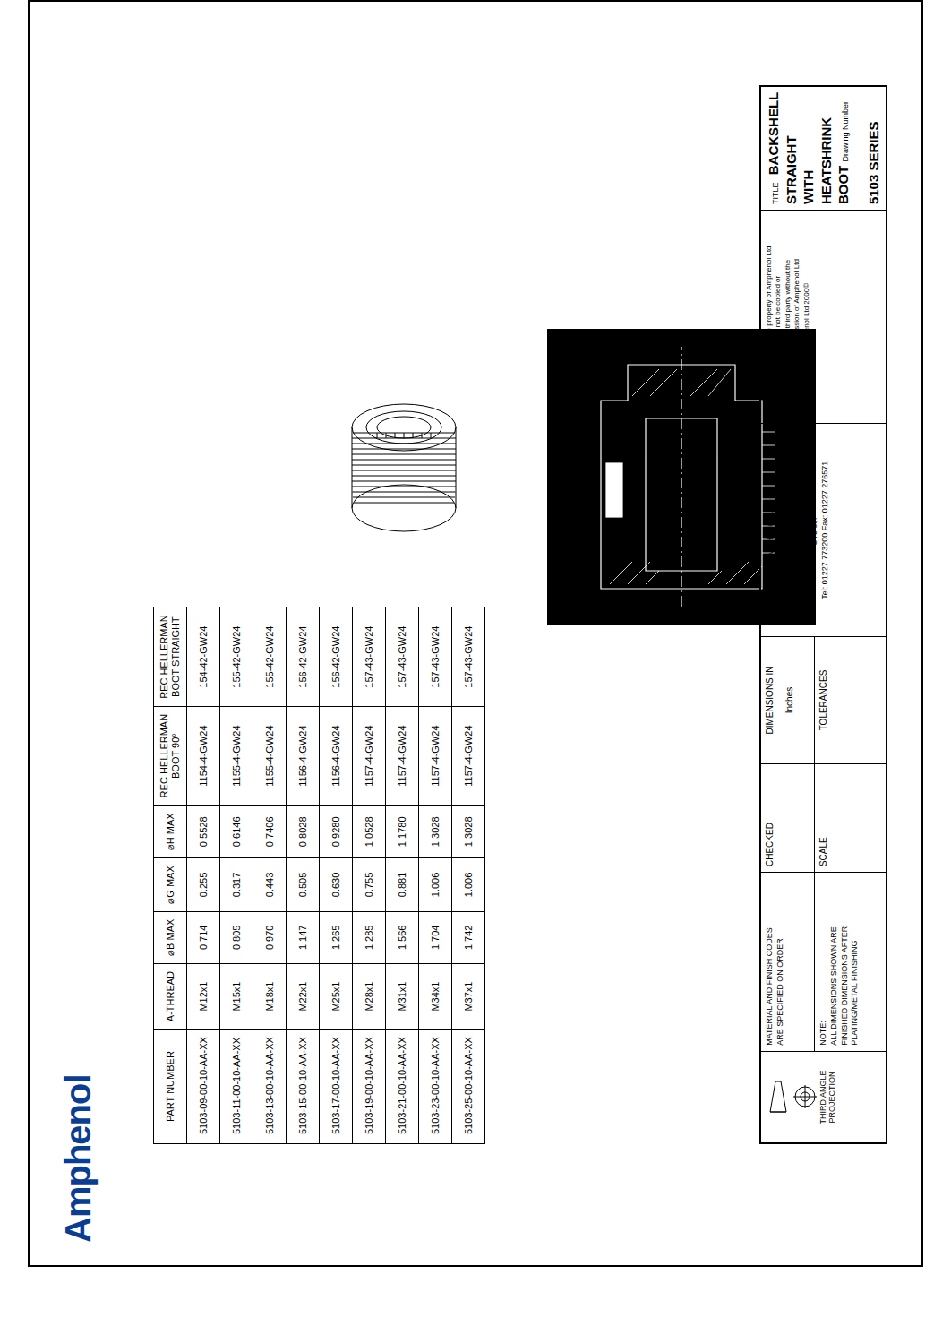Amphenol
| PART NUMBER | A-THREAD | ⌀B MAX | ⌀G MAX | ⌀H MAX | REC HELLERMAN BOOT 90° | REC HELLERMAN BOOT STRAIGHT |
| --- | --- | --- | --- | --- | --- | --- |
| 5103-09-00-10-AA-XX | M12x1 | 0.714 | 0.255 | 0.5528 | 1154-4-GW24 | 154-42-GW24 |
| 5103-11-00-10-AA-XX | M15x1 | 0.805 | 0.317 | 0.6146 | 1155-4-GW24 | 155-42-GW24 |
| 5103-13-00-10-AA-XX | M18x1 | 0.970 | 0.443 | 0.7406 | 1155-4-GW24 | 155-42-GW24 |
| 5103-15-00-10-AA-XX | M22x1 | 1.147 | 0.505 | 0.8028 | 1156-4-GW24 | 156-42-GW24 |
| 5103-17-00-10-AA-XX | M25x1 | 1.265 | 0.630 | 0.9280 | 1156-4-GW24 | 156-42-GW24 |
| 5103-19-00-10-AA-XX | M28x1 | 1.285 | 0.755 | 1.0528 | 1157-4-GW24 | 157-43-GW24 |
| 5103-21-00-10-AA-XX | M31x1 | 1.566 | 0.881 | 1.1780 | 1157-4-GW24 | 157-43-GW24 |
| 5103-23-00-10-AA-XX | M34x1 | 1.704 | 1.006 | 1.3028 | 1157-4-GW24 | 157-43-GW24 |
| 5103-25-00-10-AA-XX | M37x1 | 1.742 | 1.006 | 1.3028 | 1157-4-GW24 | 157-43-GW24 |
| THIRD ANGLE PROJECTION | MATERIAL AND FINISH CODES ARE SPECIFIED ON ORDER | CHECKED | DIMENSIONS IN Inches | AMPHENOL LTD Amphenol Ltd Thanet Way, Whitstable, Kent. CT5 3JF Tel: 01227 773200 Fax: 01227 276571 | This drawing is the property of Amphenol Ltd and shall not be copied or disclosed to a third party without the express permission of Amphenol Ltd Amphenol Ltd 2000© | TITLE BACKSHELL STRAIGHT WITH HEATSHRINK BOOT Drawing Number 5103 SERIES |
| NOTE: ALL DIMENSIONS SHOWN ARE FINISHED DIMENSIONS AFTER PLATING/METAL FINISHING | SCALE | TOLERANCES |